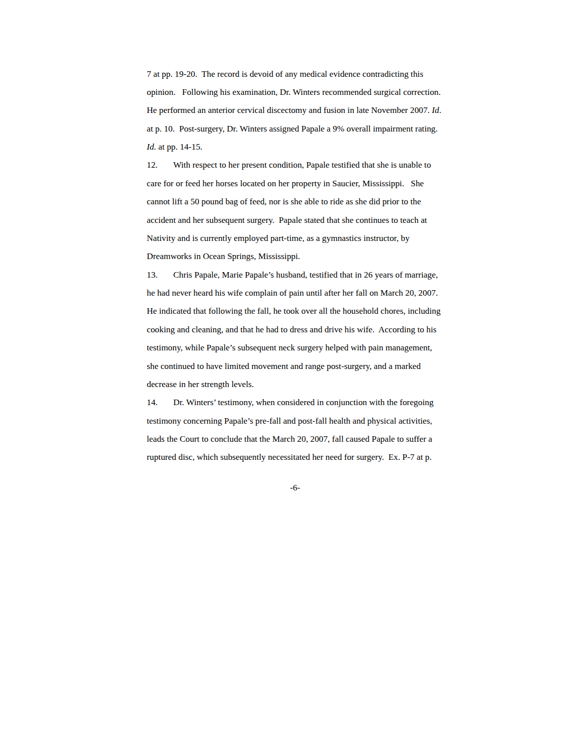7 at pp. 19-20. The record is devoid of any medical evidence contradicting this opinion. Following his examination, Dr. Winters recommended surgical correction. He performed an anterior cervical discectomy and fusion in late November 2007. Id. at p. 10. Post-surgery, Dr. Winters assigned Papale a 9% overall impairment rating. Id. at pp. 14-15.
12. With respect to her present condition, Papale testified that she is unable to care for or feed her horses located on her property in Saucier, Mississippi. She cannot lift a 50 pound bag of feed, nor is she able to ride as she did prior to the accident and her subsequent surgery. Papale stated that she continues to teach at Nativity and is currently employed part-time, as a gymnastics instructor, by Dreamworks in Ocean Springs, Mississippi.
13. Chris Papale, Marie Papale’s husband, testified that in 26 years of marriage, he had never heard his wife complain of pain until after her fall on March 20, 2007. He indicated that following the fall, he took over all the household chores, including cooking and cleaning, and that he had to dress and drive his wife. According to his testimony, while Papale’s subsequent neck surgery helped with pain management, she continued to have limited movement and range post-surgery, and a marked decrease in her strength levels.
14. Dr. Winters’ testimony, when considered in conjunction with the foregoing testimony concerning Papale’s pre-fall and post-fall health and physical activities, leads the Court to conclude that the March 20, 2007, fall caused Papale to suffer a ruptured disc, which subsequently necessitated her need for surgery. Ex. P-7 at p.
-6-